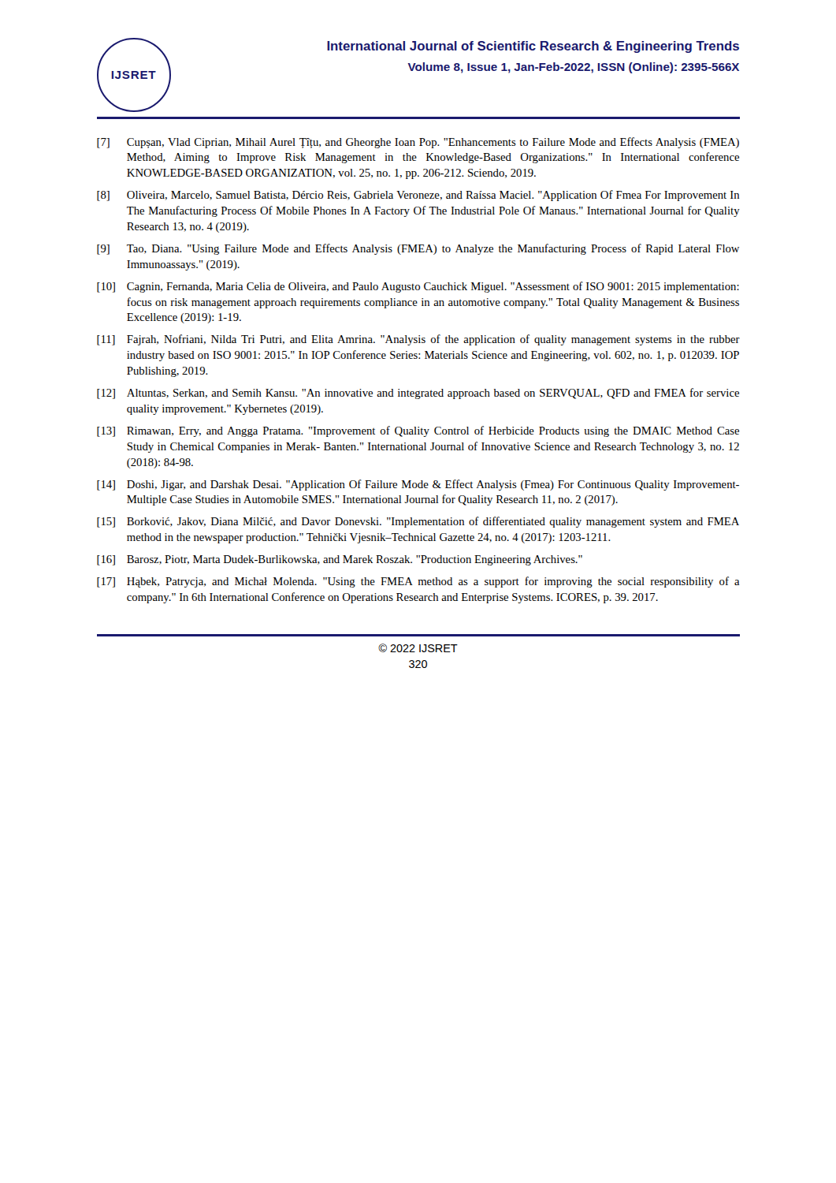IJSRET
International Journal of Scientific Research & Engineering Trends
Volume 8, Issue 1, Jan-Feb-2022, ISSN (Online): 2395-566X
[7] Cupșan, Vlad Ciprian, Mihail Aurel Țîțu, and Gheorghe Ioan Pop. "Enhancements to Failure Mode and Effects Analysis (FMEA) Method, Aiming to Improve Risk Management in the Knowledge-Based Organizations." In International conference KNOWLEDGE-BASED ORGANIZATION, vol. 25, no. 1, pp. 206-212. Sciendo, 2019.
[8] Oliveira, Marcelo, Samuel Batista, Dércio Reis, Gabriela Veroneze, and Raíssa Maciel. "Application Of Fmea For Improvement In The Manufacturing Process Of Mobile Phones In A Factory Of The Industrial Pole Of Manaus." International Journal for Quality Research 13, no. 4 (2019).
[9] Tao, Diana. "Using Failure Mode and Effects Analysis (FMEA) to Analyze the Manufacturing Process of Rapid Lateral Flow Immunoassays." (2019).
[10] Cagnin, Fernanda, Maria Celia de Oliveira, and Paulo Augusto Cauchick Miguel. "Assessment of ISO 9001: 2015 implementation: focus on risk management approach requirements compliance in an automotive company." Total Quality Management & Business Excellence (2019): 1-19.
[11] Fajrah, Nofriani, Nilda Tri Putri, and Elita Amrina. "Analysis of the application of quality management systems in the rubber industry based on ISO 9001: 2015." In IOP Conference Series: Materials Science and Engineering, vol. 602, no. 1, p. 012039. IOP Publishing, 2019.
[12] Altuntas, Serkan, and Semih Kansu. "An innovative and integrated approach based on SERVQUAL, QFD and FMEA for service quality improvement." Kybernetes (2019).
[13] Rimawan, Erry, and Angga Pratama. "Improvement of Quality Control of Herbicide Products using the DMAIC Method Case Study in Chemical Companies in Merak- Banten." International Journal of Innovative Science and Research Technology 3, no. 12 (2018): 84-98.
[14] Doshi, Jigar, and Darshak Desai. "Application Of Failure Mode & Effect Analysis (Fmea) For Continuous Quality Improvement- Multiple Case Studies in Automobile SMES." International Journal for Quality Research 11, no. 2 (2017).
[15] Borković, Jakov, Diana Milčić, and Davor Donevski. "Implementation of differentiated quality management system and FMEA method in the newspaper production." Tehnički Vjesnik–Technical Gazette 24, no. 4 (2017): 1203-1211.
[16] Barosz, Piotr, Marta Dudek-Burlikowska, and Marek Roszak. "Production Engineering Archives."
[17] Hąbek, Patrycja, and Michał Molenda. "Using the FMEA method as a support for improving the social responsibility of a company." In 6th International Conference on Operations Research and Enterprise Systems. ICORES, p. 39. 2017.
© 2022 IJSRET
320